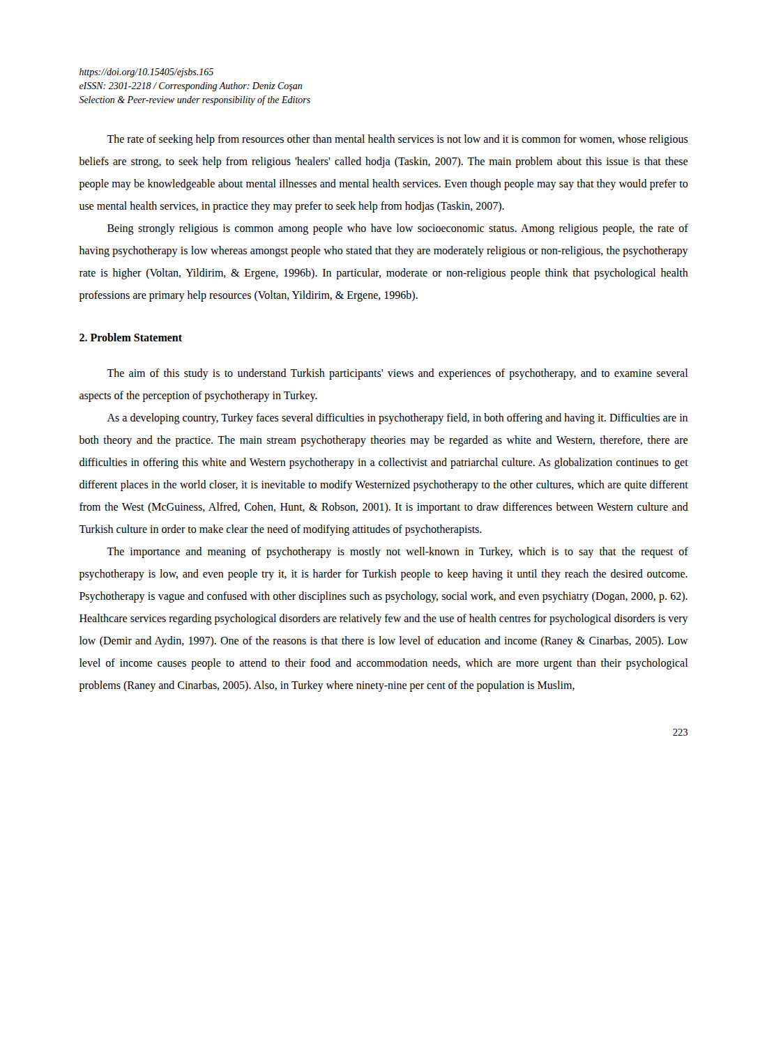https://doi.org/10.15405/ejsbs.165
eISSN: 2301-2218 / Corresponding Author: Deniz Coşan
Selection & Peer-review under responsibility of the Editors
The rate of seeking help from resources other than mental health services is not low and it is common for women, whose religious beliefs are strong, to seek help from religious 'healers' called hodja (Taskin, 2007). The main problem about this issue is that these people may be knowledgeable about mental illnesses and mental health services. Even though people may say that they would prefer to use mental health services, in practice they may prefer to seek help from hodjas (Taskin, 2007).
Being strongly religious is common among people who have low socioeconomic status. Among religious people, the rate of having psychotherapy is low whereas amongst people who stated that they are moderately religious or non-religious, the psychotherapy rate is higher (Voltan, Yildirim, & Ergene, 1996b). In particular, moderate or non-religious people think that psychological health professions are primary help resources (Voltan, Yildirim, & Ergene, 1996b).
2. Problem Statement
The aim of this study is to understand Turkish participants' views and experiences of psychotherapy, and to examine several aspects of the perception of psychotherapy in Turkey.
As a developing country, Turkey faces several difficulties in psychotherapy field, in both offering and having it. Difficulties are in both theory and the practice. The main stream psychotherapy theories may be regarded as white and Western, therefore, there are difficulties in offering this white and Western psychotherapy in a collectivist and patriarchal culture. As globalization continues to get different places in the world closer, it is inevitable to modify Westernized psychotherapy to the other cultures, which are quite different from the West (McGuiness, Alfred, Cohen, Hunt, & Robson, 2001). It is important to draw differences between Western culture and Turkish culture in order to make clear the need of modifying attitudes of psychotherapists.
The importance and meaning of psychotherapy is mostly not well-known in Turkey, which is to say that the request of psychotherapy is low, and even people try it, it is harder for Turkish people to keep having it until they reach the desired outcome. Psychotherapy is vague and confused with other disciplines such as psychology, social work, and even psychiatry (Dogan, 2000, p. 62). Healthcare services regarding psychological disorders are relatively few and the use of health centres for psychological disorders is very low (Demir and Aydin, 1997). One of the reasons is that there is low level of education and income (Raney & Cinarbas, 2005). Low level of income causes people to attend to their food and accommodation needs, which are more urgent than their psychological problems (Raney and Cinarbas, 2005). Also, in Turkey where ninety-nine per cent of the population is Muslim,
223